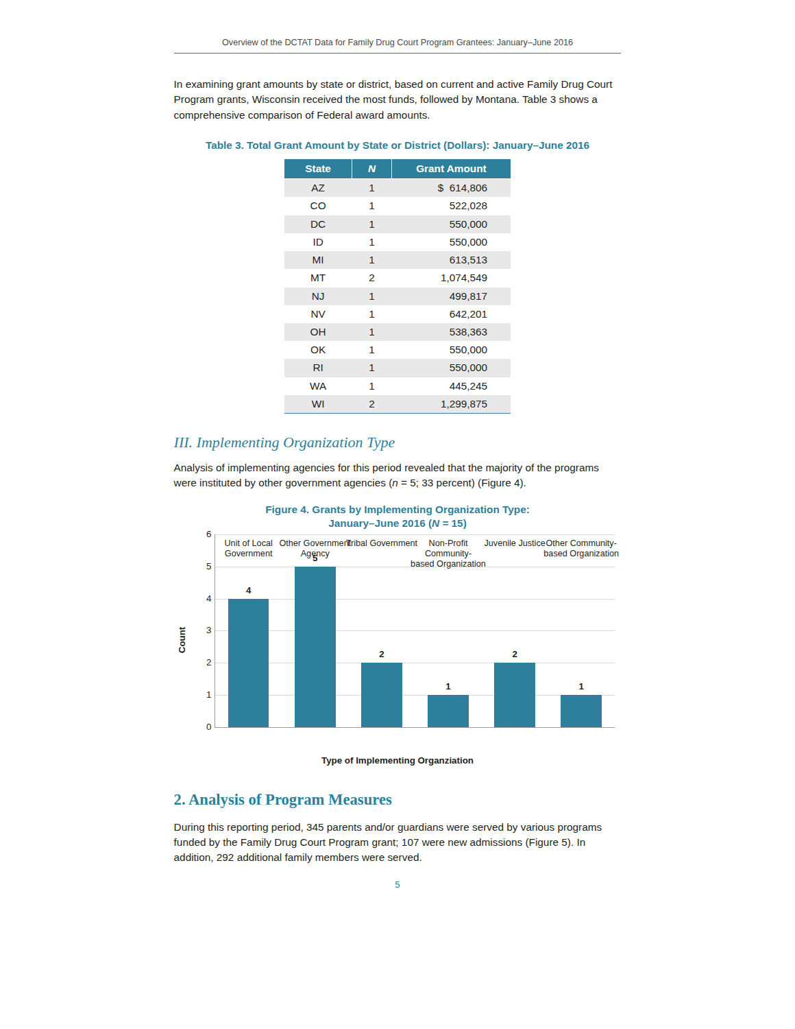Overview of the DCTAT Data for Family Drug Court Program Grantees: January–June 2016
In examining grant amounts by state or district, based on current and active Family Drug Court Program grants, Wisconsin received the most funds, followed by Montana. Table 3 shows a comprehensive comparison of Federal award amounts.
Table 3. Total Grant Amount by State or District (Dollars): January–June 2016
| State | N | Grant Amount |
| --- | --- | --- |
| AZ | 1 | $ 614,806 |
| CO | 1 | 522,028 |
| DC | 1 | 550,000 |
| ID | 1 | 550,000 |
| MI | 1 | 613,513 |
| MT | 2 | 1,074,549 |
| NJ | 1 | 499,817 |
| NV | 1 | 642,201 |
| OH | 1 | 538,363 |
| OK | 1 | 550,000 |
| RI | 1 | 550,000 |
| WA | 1 | 445,245 |
| WI | 2 | 1,299,875 |
III. Implementing Organization Type
Analysis of implementing agencies for this period revealed that the majority of the programs were instituted by other government agencies (n = 5; 33 percent) (Figure 4).
Figure 4. Grants by Implementing Organization Type:
January–June 2016 (N = 15)
6
5
4
3
2
1
0
4
5
2
1
2
1
Unit of Local
Government
Other Government
Agency
Tribal Government
Non-Profit Community-
based Organization
Juvenile Justice
Other Community-
based Organization
Count
Type of Implementing Organziation
2. Analysis of Program Measures
During this reporting period, 345 parents and/or guardians were served by various programs funded by the Family Drug Court Program grant; 107 were new admissions (Figure 5). In addition, 292 additional family members were served.
5